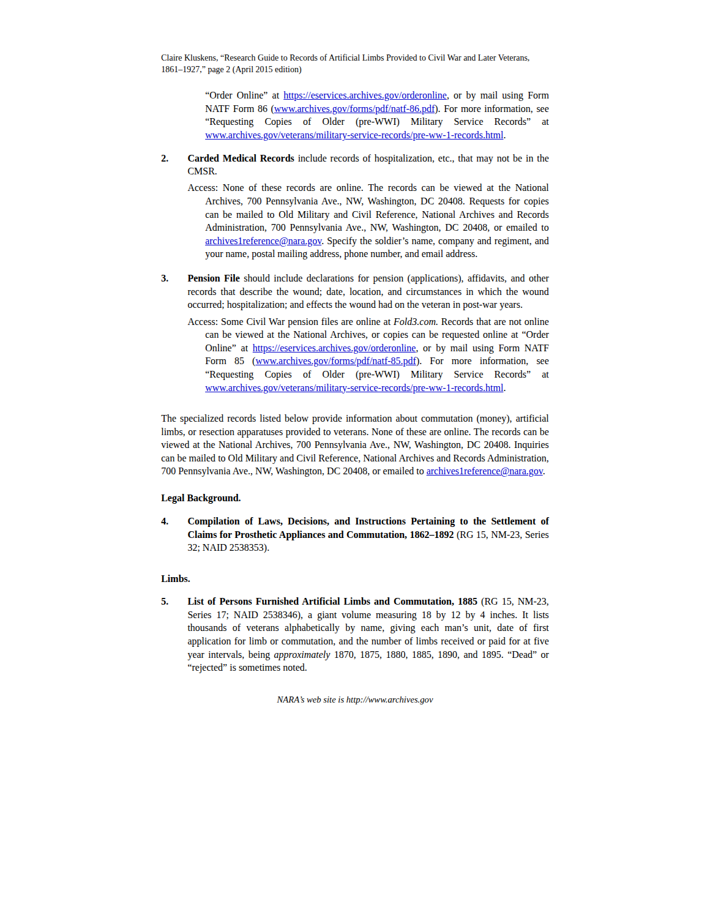Claire Kluskens, “Research Guide to Records of Artificial Limbs Provided to Civil War and Later Veterans, 1861–1927,” page 2 (April 2015 edition)
“Order Online” at https://eservices.archives.gov/orderonline, or by mail using Form NATF Form 86 (www.archives.gov/forms/pdf/natf-86.pdf). For more information, see “Requesting Copies of Older (pre-WWI) Military Service Records” at www.archives.gov/veterans/military-service-records/pre-ww-1-records.html.
2.
Carded Medical Records include records of hospitalization, etc., that may not be in the CMSR.
Access: None of these records are online. The records can be viewed at the National Archives, 700 Pennsylvania Ave., NW, Washington, DC 20408. Requests for copies can be mailed to Old Military and Civil Reference, National Archives and Records Administration, 700 Pennsylvania Ave., NW, Washington, DC 20408, or emailed to archives1reference@nara.gov. Specify the soldier’s name, company and regiment, and your name, postal mailing address, phone number, and email address.
3.
Pension File should include declarations for pension (applications), affidavits, and other records that describe the wound; date, location, and circumstances in which the wound occurred; hospitalization; and effects the wound had on the veteran in post-war years.
Access: Some Civil War pension files are online at Fold3.com. Records that are not online can be viewed at the National Archives, or copies can be requested online at “Order Online” at https://eservices.archives.gov/orderonline, or by mail using Form NATF Form 85 (www.archives.gov/forms/pdf/natf-85.pdf). For more information, see “Requesting Copies of Older (pre-WWI) Military Service Records” at www.archives.gov/veterans/military-service-records/pre-ww-1-records.html.
The specialized records listed below provide information about commutation (money), artificial limbs, or resection apparatuses provided to veterans. None of these are online. The records can be viewed at the National Archives, 700 Pennsylvania Ave., NW, Washington, DC 20408. Inquiries can be mailed to Old Military and Civil Reference, National Archives and Records Administration, 700 Pennsylvania Ave., NW, Washington, DC 20408, or emailed to archives1reference@nara.gov.
Legal Background.
4.
Compilation of Laws, Decisions, and Instructions Pertaining to the Settlement of Claims for Prosthetic Appliances and Commutation, 1862–1892 (RG 15, NM-23, Series 32; NAID 2538353).
Limbs.
5.
List of Persons Furnished Artificial Limbs and Commutation, 1885 (RG 15, NM-23, Series 17; NAID 2538346), a giant volume measuring 18 by 12 by 4 inches. It lists thousands of veterans alphabetically by name, giving each man’s unit, date of first application for limb or commutation, and the number of limbs received or paid for at five year intervals, being approximately 1870, 1875, 1880, 1885, 1890, and 1895. “Dead” or “rejected” is sometimes noted.
NARA’s web site is http://www.archives.gov